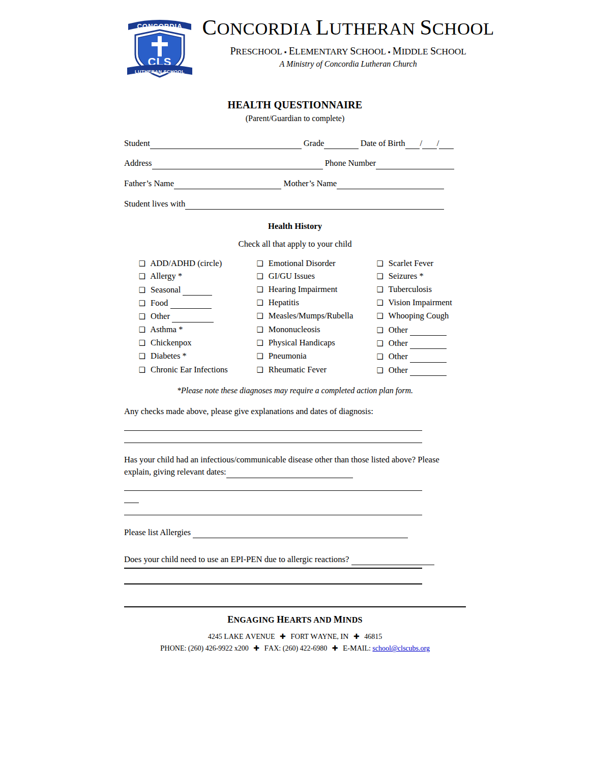CONCORDIA CLS LUTHERAN SCHOOL
CONCORDIA LUTHERAN SCHOOL
PRESCHOOL ▪ ELEMENTARY SCHOOL ▪ MIDDLE SCHOOL
A Ministry of Concordia Lutheran Church
HEALTH QUESTIONNAIRE
(Parent/Guardian to complete)
Student Grade Date of Birth / /
Address Phone Number
Father’s Name Mother’s Name
Student lives with
Health History
Check all that apply to your child
| ❑ ADD/ADHD (circle) | ❑ Emotional Disorder | ❑ Scarlet Fever |
| ❑ Allergy * | ❑ GI/GU Issues | ❑ Seizures * |
| ❑ Seasonal | ❑ Hearing Impairment | ❑ Tuberculosis |
| ❑ Food | ❑ Hepatitis | ❑ Vision Impairment |
| ❑ Other | ❑ Measles/Mumps/Rubella | ❑ Whooping Cough |
| ❑ Asthma * | ❑ Mononucleosis | ❑ Other |
| ❑ Chickenpox | ❑ Physical Handicaps | ❑ Other |
| ❑ Diabetes * | ❑ Pneumonia | ❑ Other |
| ❑ Chronic Ear Infections | ❑ Rheumatic Fever | ❑ Other |
*Please note these diagnoses may require a completed action plan form.
Any checks made above, please give explanations and dates of diagnosis:
Has your child had an infectious/communicable disease other than those listed above? Please explain, giving relevant dates:
Please list Allergies
Does your child need to use an EPI-PEN due to allergic reactions?
ENGAGING HEARTS AND MINDS
4245 LAKE AVENUE ✚ FORT WAYNE, IN ✚ 46815
PHONE: (260) 426-9922 x200 ✚ FAX: (260) 422-6980 ✚ E-MAIL: school@clscubs.org